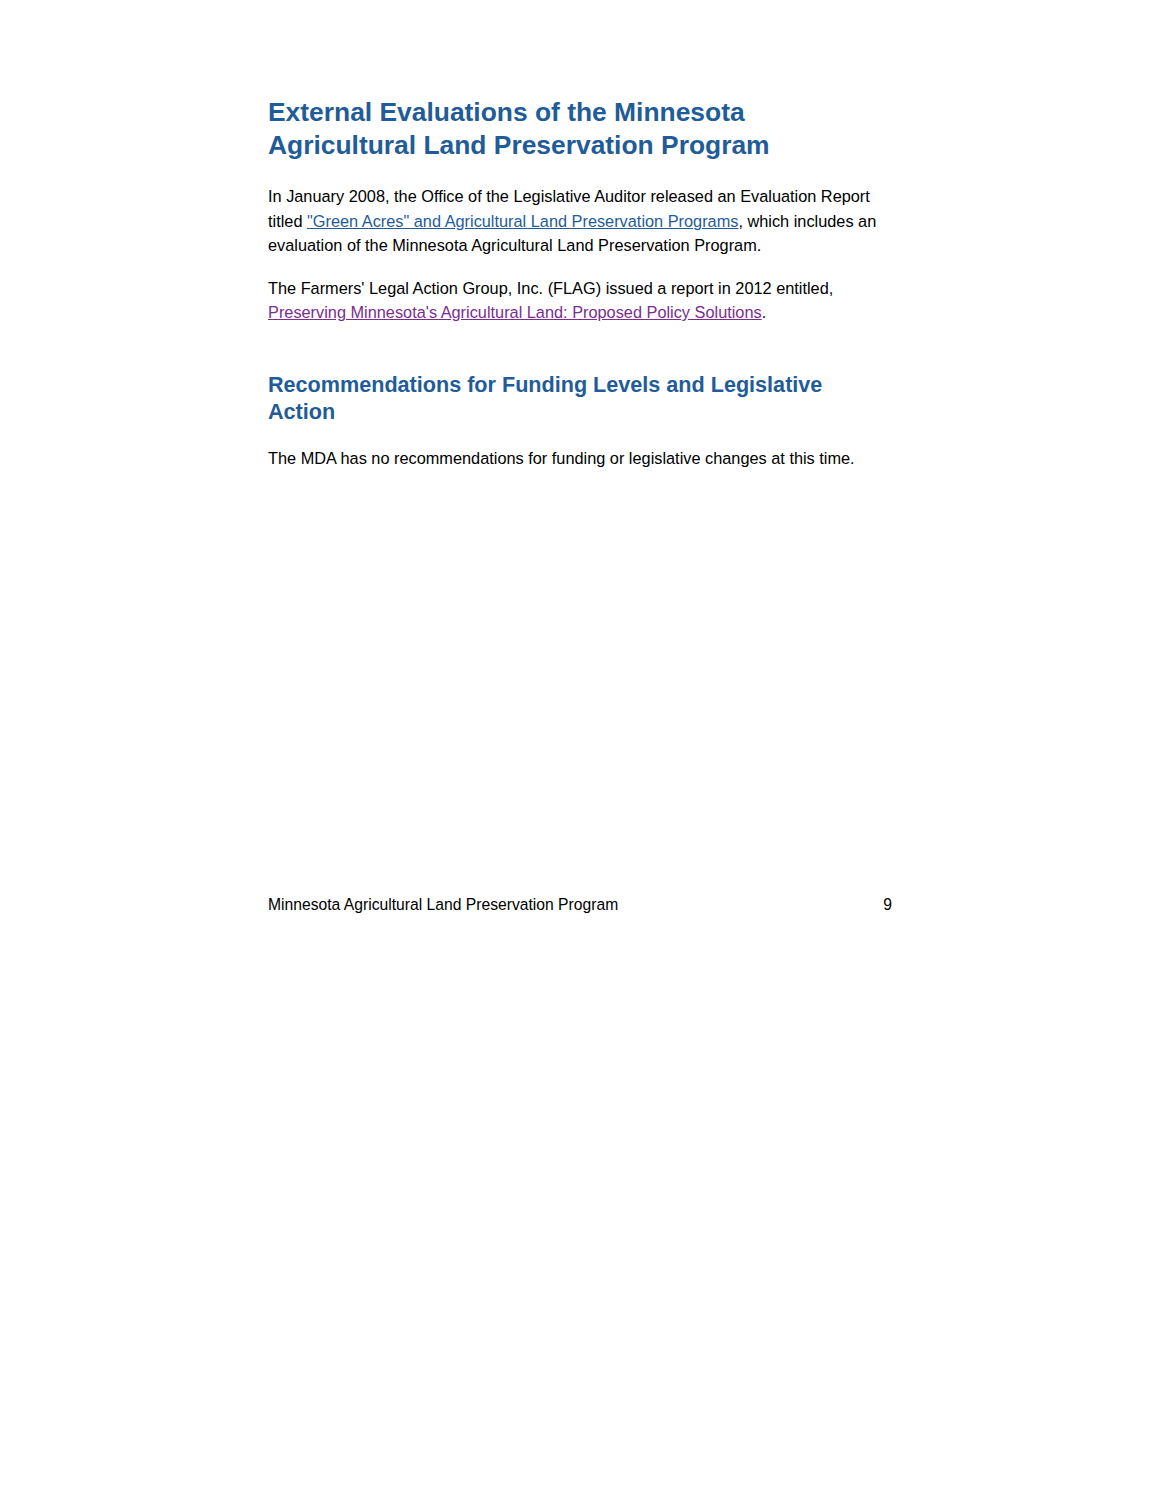External Evaluations of the Minnesota Agricultural Land Preservation Program
In January 2008, the Office of the Legislative Auditor released an Evaluation Report titled "Green Acres" and Agricultural Land Preservation Programs, which includes an evaluation of the Minnesota Agricultural Land Preservation Program.
The Farmers' Legal Action Group, Inc. (FLAG) issued a report in 2012 entitled, Preserving Minnesota's Agricultural Land: Proposed Policy Solutions.
Recommendations for Funding Levels and Legislative Action
The MDA has no recommendations for funding or legislative changes at this time.
Minnesota Agricultural Land Preservation Program 9